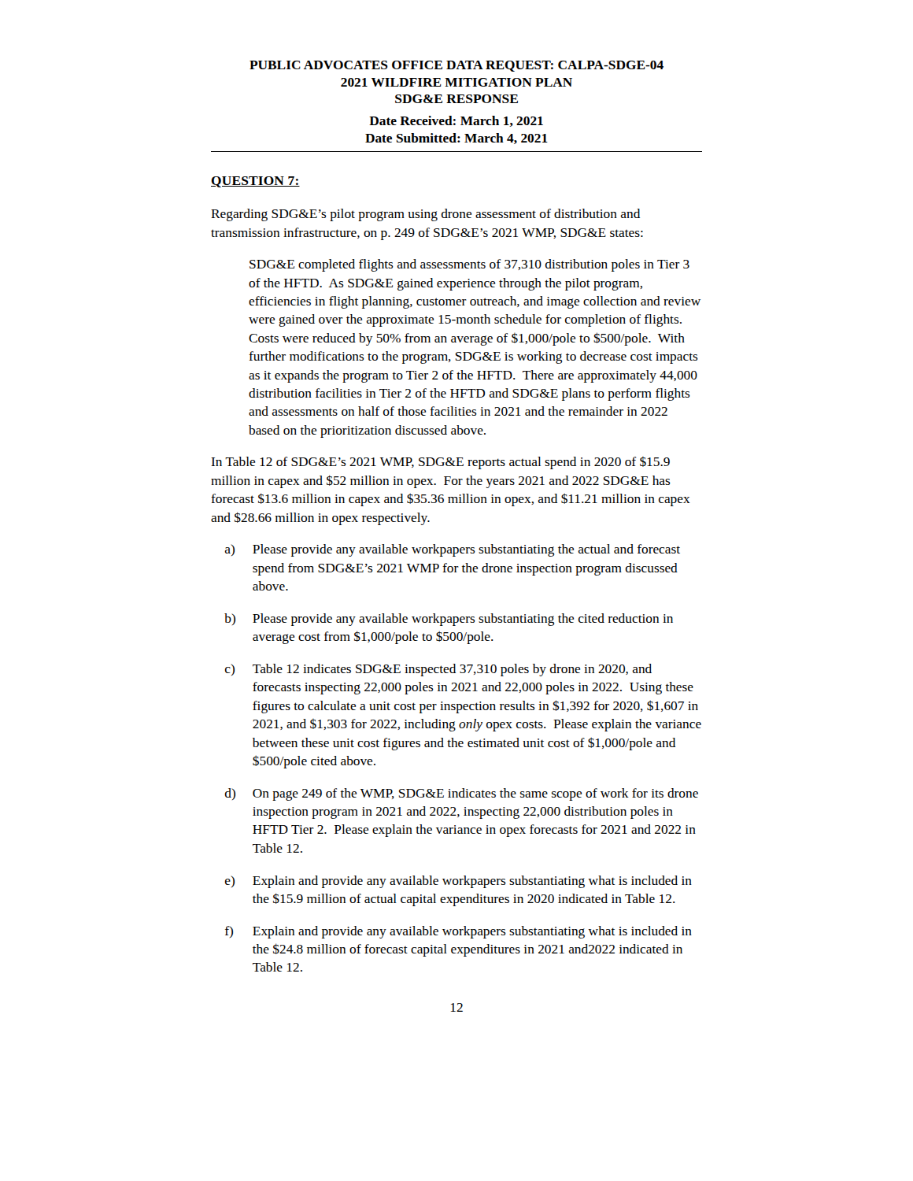PUBLIC ADVOCATES OFFICE DATA REQUEST: CALPA-SDGE-04 2021 WILDFIRE MITIGATION PLAN SDG&E RESPONSE Date Received: March 1, 2021 Date Submitted: March 4, 2021
QUESTION 7:
Regarding SDG&E’s pilot program using drone assessment of distribution and transmission infrastructure, on p. 249 of SDG&E’s 2021 WMP, SDG&E states:
SDG&E completed flights and assessments of 37,310 distribution poles in Tier 3 of the HFTD. As SDG&E gained experience through the pilot program, efficiencies in flight planning, customer outreach, and image collection and review were gained over the approximate 15-month schedule for completion of flights. Costs were reduced by 50% from an average of $1,000/pole to $500/pole. With further modifications to the program, SDG&E is working to decrease cost impacts as it expands the program to Tier 2 of the HFTD. There are approximately 44,000 distribution facilities in Tier 2 of the HFTD and SDG&E plans to perform flights and assessments on half of those facilities in 2021 and the remainder in 2022 based on the prioritization discussed above.
In Table 12 of SDG&E’s 2021 WMP, SDG&E reports actual spend in 2020 of $15.9 million in capex and $52 million in opex. For the years 2021 and 2022 SDG&E has forecast $13.6 million in capex and $35.36 million in opex, and $11.21 million in capex and $28.66 million in opex respectively.
a) Please provide any available workpapers substantiating the actual and forecast spend from SDG&E’s 2021 WMP for the drone inspection program discussed above.
b) Please provide any available workpapers substantiating the cited reduction in average cost from $1,000/pole to $500/pole.
c) Table 12 indicates SDG&E inspected 37,310 poles by drone in 2020, and forecasts inspecting 22,000 poles in 2021 and 22,000 poles in 2022. Using these figures to calculate a unit cost per inspection results in $1,392 for 2020, $1,607 in 2021, and $1,303 for 2022, including only opex costs. Please explain the variance between these unit cost figures and the estimated unit cost of $1,000/pole and $500/pole cited above.
d) On page 249 of the WMP, SDG&E indicates the same scope of work for its drone inspection program in 2021 and 2022, inspecting 22,000 distribution poles in HFTD Tier 2. Please explain the variance in opex forecasts for 2021 and 2022 in Table 12.
e) Explain and provide any available workpapers substantiating what is included in the $15.9 million of actual capital expenditures in 2020 indicated in Table 12.
f) Explain and provide any available workpapers substantiating what is included in the $24.8 million of forecast capital expenditures in 2021 and2022 indicated in Table 12.
12